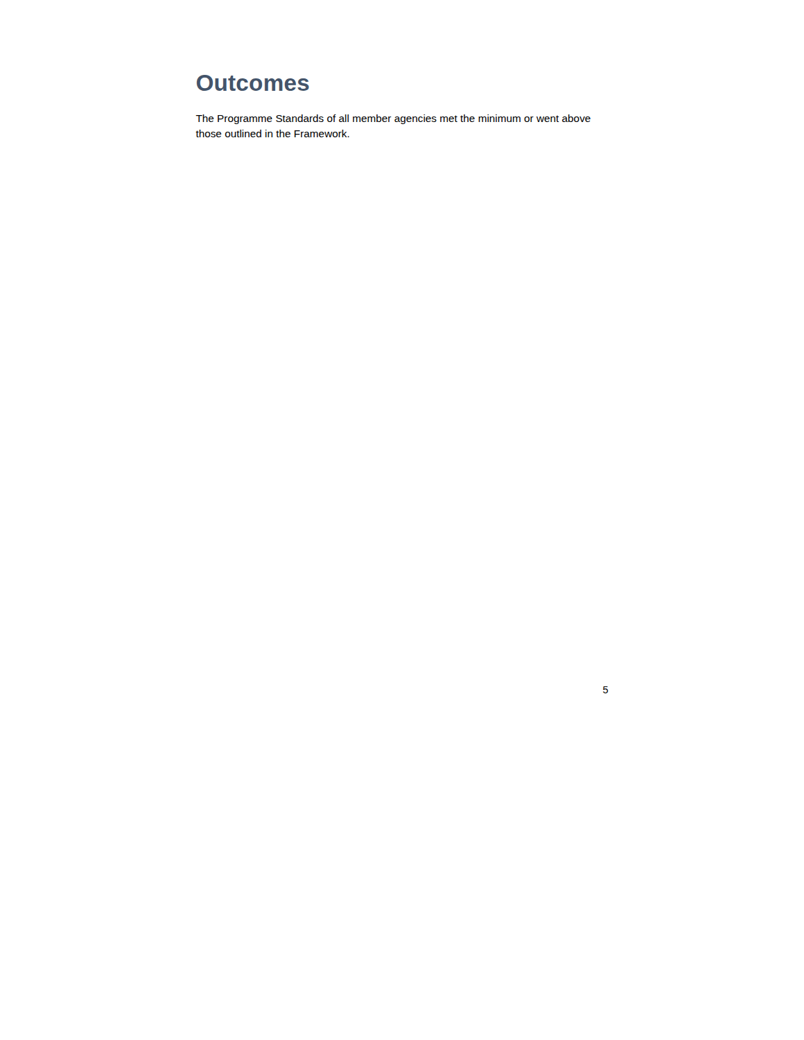Outcomes
The Programme Standards of all member agencies met the minimum or went above those outlined in the Framework.
5